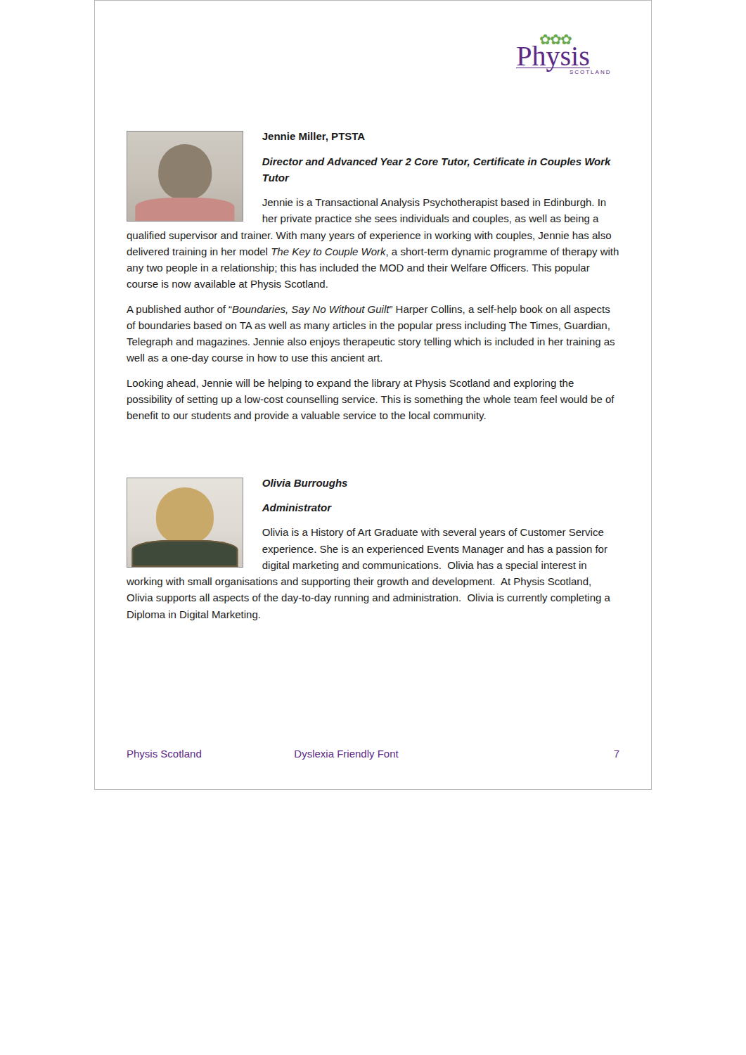✿✿✿ Physis SCOTLAND
Jennie Miller, PTSTA
Director and Advanced Year 2 Core Tutor, Certificate in Couples Work Tutor
Jennie is a Transactional Analysis Psychotherapist based in Edinburgh. In her private practice she sees individuals and couples, as well as being a qualified supervisor and trainer. With many years of experience in working with couples, Jennie has also delivered training in her model The Key to Couple Work, a short-term dynamic programme of therapy with any two people in a relationship; this has included the MOD and their Welfare Officers. This popular course is now available at Physis Scotland.
A published author of “Boundaries, Say No Without Guilt” Harper Collins, a self-help book on all aspects of boundaries based on TA as well as many articles in the popular press including The Times, Guardian, Telegraph and magazines. Jennie also enjoys therapeutic story telling which is included in her training as well as a one-day course in how to use this ancient art.
Looking ahead, Jennie will be helping to expand the library at Physis Scotland and exploring the possibility of setting up a low-cost counselling service. This is something the whole team feel would be of benefit to our students and provide a valuable service to the local community.
Olivia Burroughs
Administrator
Olivia is a History of Art Graduate with several years of Customer Service experience. She is an experienced Events Manager and has a passion for digital marketing and communications. Olivia has a special interest in working with small organisations and supporting their growth and development. At Physis Scotland, Olivia supports all aspects of the day-to-day running and administration. Olivia is currently completing a Diploma in Digital Marketing.
Physis Scotland
Dyslexia Friendly Font
7